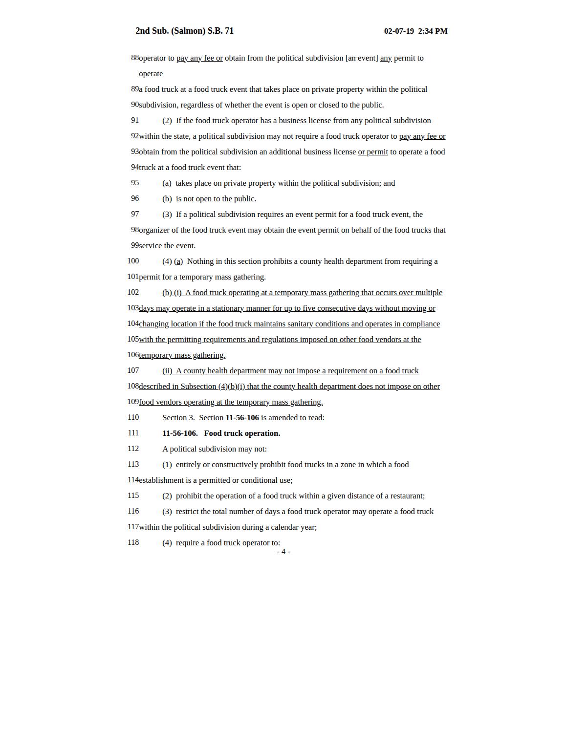2nd Sub. (Salmon) S.B. 71
02-07-19 2:34 PM
| 88 | operator to pay any fee or obtain from the political subdivision [ an event ] any permit to operate |
| 89 | a food truck at a food truck event that takes place on private property within the political |
| 90 | subdivision, regardless of whether the event is open or closed to the public. |
| 91 | (2) If the food truck operator has a business license from any political subdivision |
| 92 | within the state, a political subdivision may not require a food truck operator to pay any fee or |
| 93 | obtain from the political subdivision an additional business license or permit to operate a food |
| 94 | truck at a food truck event that: |
| 95 | (a) takes place on private property within the political subdivision; and |
| 96 | (b) is not open to the public. |
| 97 | (3) If a political subdivision requires an event permit for a food truck event, the |
| 98 | organizer of the food truck event may obtain the event permit on behalf of the food trucks that |
| 99 | service the event. |
| 100 | (4) (a) Nothing in this section prohibits a county health department from requiring a |
| 101 | permit for a temporary mass gathering. |
| 102 | (b) (i) A food truck operating at a temporary mass gathering that occurs over multiple |
| 103 | days may operate in a stationary manner for up to five consecutive days without moving or |
| 104 | changing location if the food truck maintains sanitary conditions and operates in compliance |
| 105 | with the permitting requirements and regulations imposed on other food vendors at the |
| 106 | temporary mass gathering. |
| 107 | (ii) A county health department may not impose a requirement on a food truck |
| 108 | described in Subsection (4)(b)(i) that the county health department does not impose on other |
| 109 | food vendors operating at the temporary mass gathering. |
| 110 | Section 3. Section 11-56-106 is amended to read: |
| 111 | 11-56-106. Food truck operation. |
| 112 | A political subdivision may not: |
| 113 | (1) entirely or constructively prohibit food trucks in a zone in which a food |
| 114 | establishment is a permitted or conditional use; |
| 115 | (2) prohibit the operation of a food truck within a given distance of a restaurant; |
| 116 | (3) restrict the total number of days a food truck operator may operate a food truck |
| 117 | within the political subdivision during a calendar year; |
| 118 | (4) require a food truck operator to: |
- 4 -